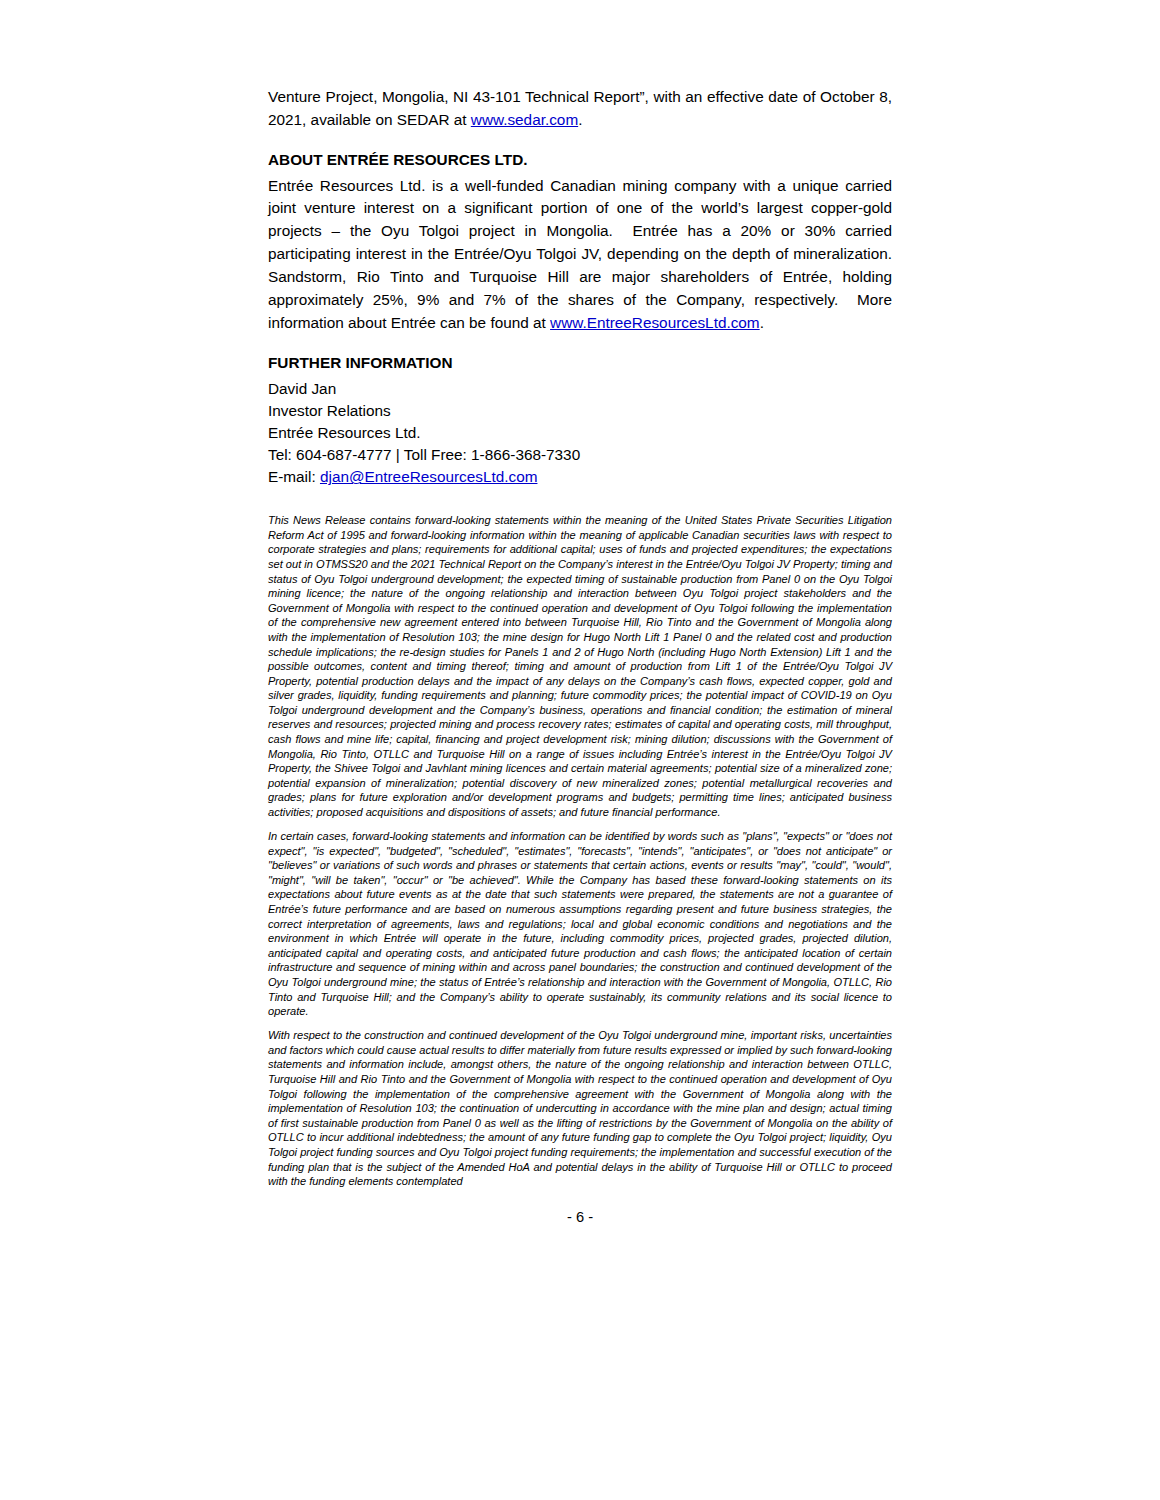Venture Project, Mongolia, NI 43-101 Technical Report”, with an effective date of October 8, 2021, available on SEDAR at www.sedar.com.
ABOUT ENTRÉE RESOURCES LTD.
Entrée Resources Ltd. is a well-funded Canadian mining company with a unique carried joint venture interest on a significant portion of one of the world’s largest copper-gold projects – the Oyu Tolgoi project in Mongolia. Entrée has a 20% or 30% carried participating interest in the Entrée/Oyu Tolgoi JV, depending on the depth of mineralization. Sandstorm, Rio Tinto and Turquoise Hill are major shareholders of Entrée, holding approximately 25%, 9% and 7% of the shares of the Company, respectively. More information about Entrée can be found at www.EntreeResourcesLtd.com.
FURTHER INFORMATION
David Jan
Investor Relations
Entrée Resources Ltd.
Tel: 604-687-4777 | Toll Free: 1-866-368-7330
E-mail: djan@EntreeResourcesLtd.com
This News Release contains forward-looking statements within the meaning of the United States Private Securities Litigation Reform Act of 1995 and forward-looking information within the meaning of applicable Canadian securities laws with respect to corporate strategies and plans; requirements for additional capital; uses of funds and projected expenditures; the expectations set out in OTMSS20 and the 2021 Technical Report on the Company’s interest in the Entrée/Oyu Tolgoi JV Property; timing and status of Oyu Tolgoi underground development; the expected timing of sustainable production from Panel 0 on the Oyu Tolgoi mining licence; the nature of the ongoing relationship and interaction between Oyu Tolgoi project stakeholders and the Government of Mongolia with respect to the continued operation and development of Oyu Tolgoi following the implementation of the comprehensive new agreement entered into between Turquoise Hill, Rio Tinto and the Government of Mongolia along with the implementation of Resolution 103; the mine design for Hugo North Lift 1 Panel 0 and the related cost and production schedule implications; the re-design studies for Panels 1 and 2 of Hugo North (including Hugo North Extension) Lift 1 and the possible outcomes, content and timing thereof; timing and amount of production from Lift 1 of the Entrée/Oyu Tolgoi JV Property, potential production delays and the impact of any delays on the Company’s cash flows, expected copper, gold and silver grades, liquidity, funding requirements and planning; future commodity prices; the potential impact of COVID-19 on Oyu Tolgoi underground development and the Company’s business, operations and financial condition; the estimation of mineral reserves and resources; projected mining and process recovery rates; estimates of capital and operating costs, mill throughput, cash flows and mine life; capital, financing and project development risk; mining dilution; discussions with the Government of Mongolia, Rio Tinto, OTLLC and Turquoise Hill on a range of issues including Entrée’s interest in the Entrée/Oyu Tolgoi JV Property, the Shivee Tolgoi and Javhlant mining licences and certain material agreements; potential size of a mineralized zone; potential expansion of mineralization; potential discovery of new mineralized zones; potential metallurgical recoveries and grades; plans for future exploration and/or development programs and budgets; permitting time lines; anticipated business activities; proposed acquisitions and dispositions of assets; and future financial performance.
In certain cases, forward-looking statements and information can be identified by words such as "plans", "expects" or "does not expect", "is expected", "budgeted", "scheduled", "estimates", "forecasts", "intends", "anticipates", or "does not anticipate" or "believes" or variations of such words and phrases or statements that certain actions, events or results "may", "could", "would", "might", "will be taken", "occur" or "be achieved". While the Company has based these forward-looking statements on its expectations about future events as at the date that such statements were prepared, the statements are not a guarantee of Entrée’s future performance and are based on numerous assumptions regarding present and future business strategies, the correct interpretation of agreements, laws and regulations; local and global economic conditions and negotiations and the environment in which Entrée will operate in the future, including commodity prices, projected grades, projected dilution, anticipated capital and operating costs, and anticipated future production and cash flows; the anticipated location of certain infrastructure and sequence of mining within and across panel boundaries; the construction and continued development of the Oyu Tolgoi underground mine; the status of Entrée’s relationship and interaction with the Government of Mongolia, OTLLC, Rio Tinto and Turquoise Hill; and the Company’s ability to operate sustainably, its community relations and its social licence to operate.
With respect to the construction and continued development of the Oyu Tolgoi underground mine, important risks, uncertainties and factors which could cause actual results to differ materially from future results expressed or implied by such forward-looking statements and information include, amongst others, the nature of the ongoing relationship and interaction between OTLLC, Turquoise Hill and Rio Tinto and the Government of Mongolia with respect to the continued operation and development of Oyu Tolgoi following the implementation of the comprehensive agreement with the Government of Mongolia along with the implementation of Resolution 103; the continuation of undercutting in accordance with the mine plan and design; actual timing of first sustainable production from Panel 0 as well as the lifting of restrictions by the Government of Mongolia on the ability of OTLLC to incur additional indebtedness; the amount of any future funding gap to complete the Oyu Tolgoi project; liquidity, Oyu Tolgoi project funding sources and Oyu Tolgoi project funding requirements; the implementation and successful execution of the funding plan that is the subject of the Amended HoA and potential delays in the ability of Turquoise Hill or OTLLC to proceed with the funding elements contemplated
- 6 -